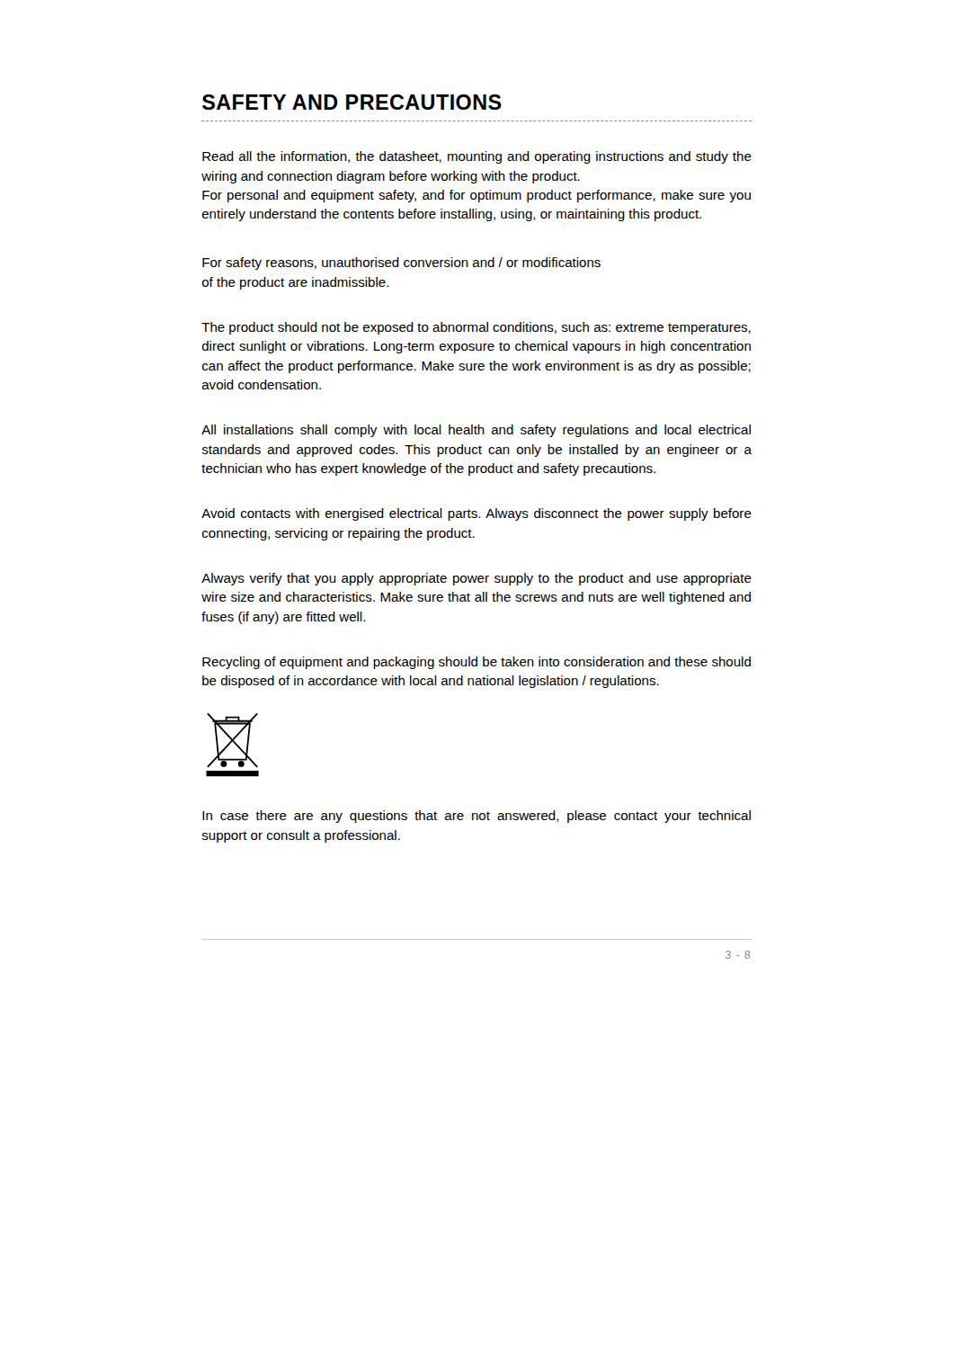SAFETY AND PRECAUTIONS
Read all the information, the datasheet, mounting and operating instructions and study the wiring and connection diagram before working with the product.
For personal and equipment safety, and for optimum product performance, make sure you entirely understand the contents before installing, using, or maintaining this product.
For safety reasons, unauthorised conversion and / or modifications
of the product are inadmissible.
The product should not be exposed to abnormal conditions, such as: extreme temperatures, direct sunlight or vibrations. Long-term exposure to chemical vapours in high concentration can affect the product performance. Make sure the work environment is as dry as possible; avoid condensation.
All installations shall comply with local health and safety regulations and local electrical standards and approved codes. This product can only be installed by an engineer or a technician who has expert knowledge of the product and safety precautions.
Avoid contacts with energised electrical parts. Always disconnect the power supply before connecting, servicing or repairing the product.
Always verify that you apply appropriate power supply to the product and use appropriate wire size and characteristics. Make sure that all the screws and nuts are well tightened and fuses (if any) are fitted well.
Recycling of equipment and packaging should be taken into consideration and these should be disposed of in accordance with local and national legislation / regulations.
In case there are any questions that are not answered, please contact your technical support or consult a professional.
3 - 8